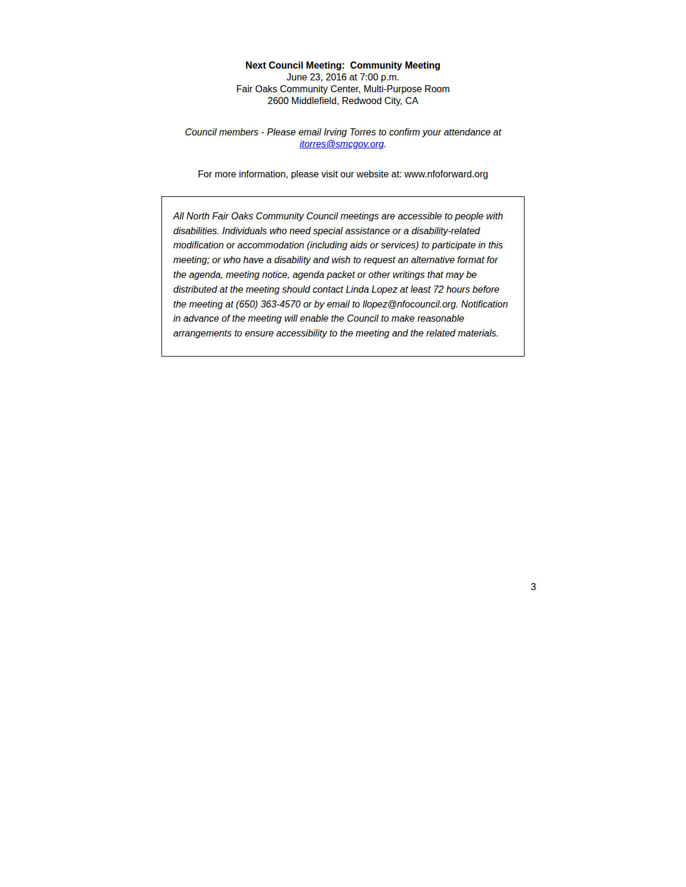Next Council Meeting: Community Meeting June 23, 2016 at 7:00 p.m. Fair Oaks Community Center, Multi-Purpose Room 2600 Middlefield, Redwood City, CA
Council members - Please email Irving Torres to confirm your attendance at itorres@smcgov.org.
For more information, please visit our website at: www.nfoforward.org
All North Fair Oaks Community Council meetings are accessible to people with disabilities. Individuals who need special assistance or a disability-related modification or accommodation (including aids or services) to participate in this meeting; or who have a disability and wish to request an alternative format for the agenda, meeting notice, agenda packet or other writings that may be distributed at the meeting should contact Linda Lopez at least 72 hours before the meeting at (650) 363-4570 or by email to llopez@nfocouncil.org. Notification in advance of the meeting will enable the Council to make reasonable arrangements to ensure accessibility to the meeting and the related materials.
3